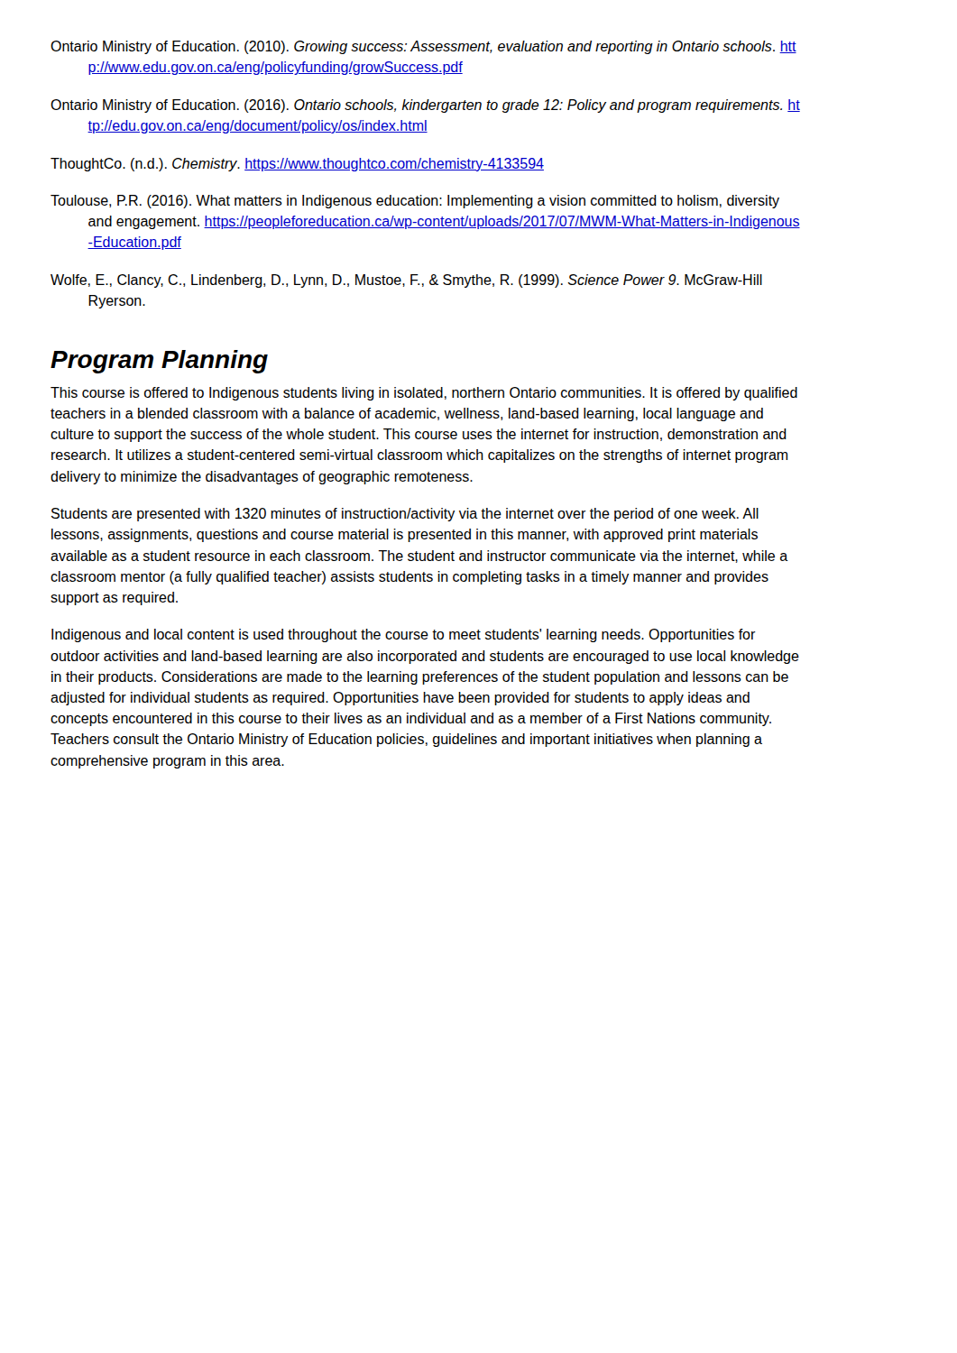Ontario Ministry of Education. (2010). Growing success: Assessment, evaluation and reporting in Ontario schools. http://www.edu.gov.on.ca/eng/policyfunding/growSuccess.pdf
Ontario Ministry of Education. (2016). Ontario schools, kindergarten to grade 12: Policy and program requirements. http://edu.gov.on.ca/eng/document/policy/os/index.html
ThoughtCo. (n.d.). Chemistry. https://www.thoughtco.com/chemistry-4133594
Toulouse, P.R. (2016). What matters in Indigenous education: Implementing a vision committed to holism, diversity and engagement. https://peopleforeducation.ca/wp-content/uploads/2017/07/MWM-What-Matters-in-Indigenous-Education.pdf
Wolfe, E., Clancy, C., Lindenberg, D., Lynn, D., Mustoe, F., & Smythe, R. (1999). Science Power 9. McGraw-Hill Ryerson.
Program Planning
This course is offered to Indigenous students living in isolated, northern Ontario communities. It is offered by qualified teachers in a blended classroom with a balance of academic, wellness, land-based learning, local language and culture to support the success of the whole student. This course uses the internet for instruction, demonstration and research. It utilizes a student-centered semi-virtual classroom which capitalizes on the strengths of internet program delivery to minimize the disadvantages of geographic remoteness.
Students are presented with 1320 minutes of instruction/activity via the internet over the period of one week. All lessons, assignments, questions and course material is presented in this manner, with approved print materials available as a student resource in each classroom. The student and instructor communicate via the internet, while a classroom mentor (a fully qualified teacher) assists students in completing tasks in a timely manner and provides support as required.
Indigenous and local content is used throughout the course to meet students' learning needs. Opportunities for outdoor activities and land-based learning are also incorporated and students are encouraged to use local knowledge in their products. Considerations are made to the learning preferences of the student population and lessons can be adjusted for individual students as required. Opportunities have been provided for students to apply ideas and concepts encountered in this course to their lives as an individual and as a member of a First Nations community. Teachers consult the Ontario Ministry of Education policies, guidelines and important initiatives when planning a comprehensive program in this area.